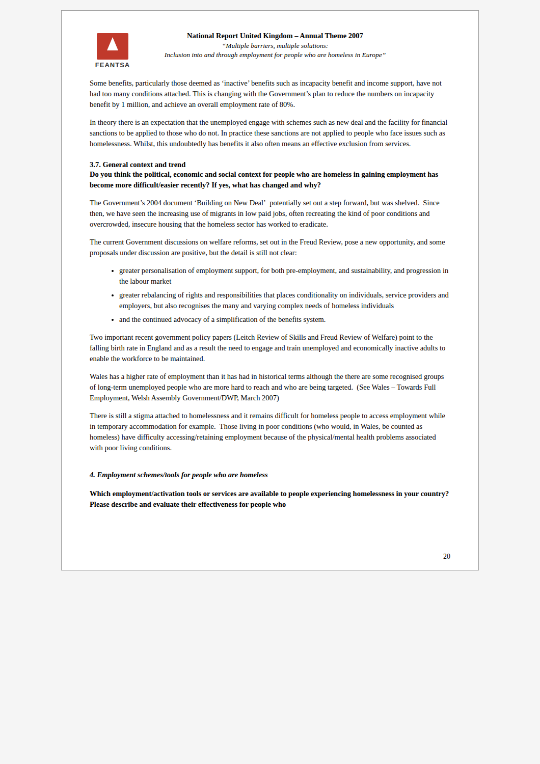FEANTSA
National Report United Kingdom – Annual Theme 2007
“Multiple barriers, multiple solutions:
Inclusion into and through employment for people who are homeless in Europe”
Some benefits, particularly those deemed as ‘inactive’ benefits such as incapacity benefit and income support, have not had too many conditions attached. This is changing with the Government’s plan to reduce the numbers on incapacity benefit by 1 million, and achieve an overall employment rate of 80%.
In theory there is an expectation that the unemployed engage with schemes such as new deal and the facility for financial sanctions to be applied to those who do not. In practice these sanctions are not applied to people who face issues such as homelessness. Whilst, this undoubtedly has benefits it also often means an effective exclusion from services.
3.7. General context and trend
Do you think the political, economic and social context for people who are homeless in gaining employment has become more difficult/easier recently? If yes, what has changed and why?
The Government’s 2004 document ‘Building on New Deal’ potentially set out a step forward, but was shelved. Since then, we have seen the increasing use of migrants in low paid jobs, often recreating the kind of poor conditions and overcrowded, insecure housing that the homeless sector has worked to eradicate.
The current Government discussions on welfare reforms, set out in the Freud Review, pose a new opportunity, and some proposals under discussion are positive, but the detail is still not clear:
greater personalisation of employment support, for both pre-employment, and sustainability, and progression in the labour market
greater rebalancing of rights and responsibilities that places conditionality on individuals, service providers and employers, but also recognises the many and varying complex needs of homeless individuals
and the continued advocacy of a simplification of the benefits system.
Two important recent government policy papers (Leitch Review of Skills and Freud Review of Welfare) point to the falling birth rate in England and as a result the need to engage and train unemployed and economically inactive adults to enable the workforce to be maintained.
Wales has a higher rate of employment than it has had in historical terms although the there are some recognised groups of long-term unemployed people who are more hard to reach and who are being targeted. (See Wales – Towards Full Employment, Welsh Assembly Government/DWP, March 2007)
There is still a stigma attached to homelessness and it remains difficult for homeless people to access employment while in temporary accommodation for example. Those living in poor conditions (who would, in Wales, be counted as homeless) have difficulty accessing/retaining employment because of the physical/mental health problems associated with poor living conditions.
4. Employment schemes/tools for people who are homeless
Which employment/activation tools or services are available to people experiencing homelessness in your country? Please describe and evaluate their effectiveness for people who
20